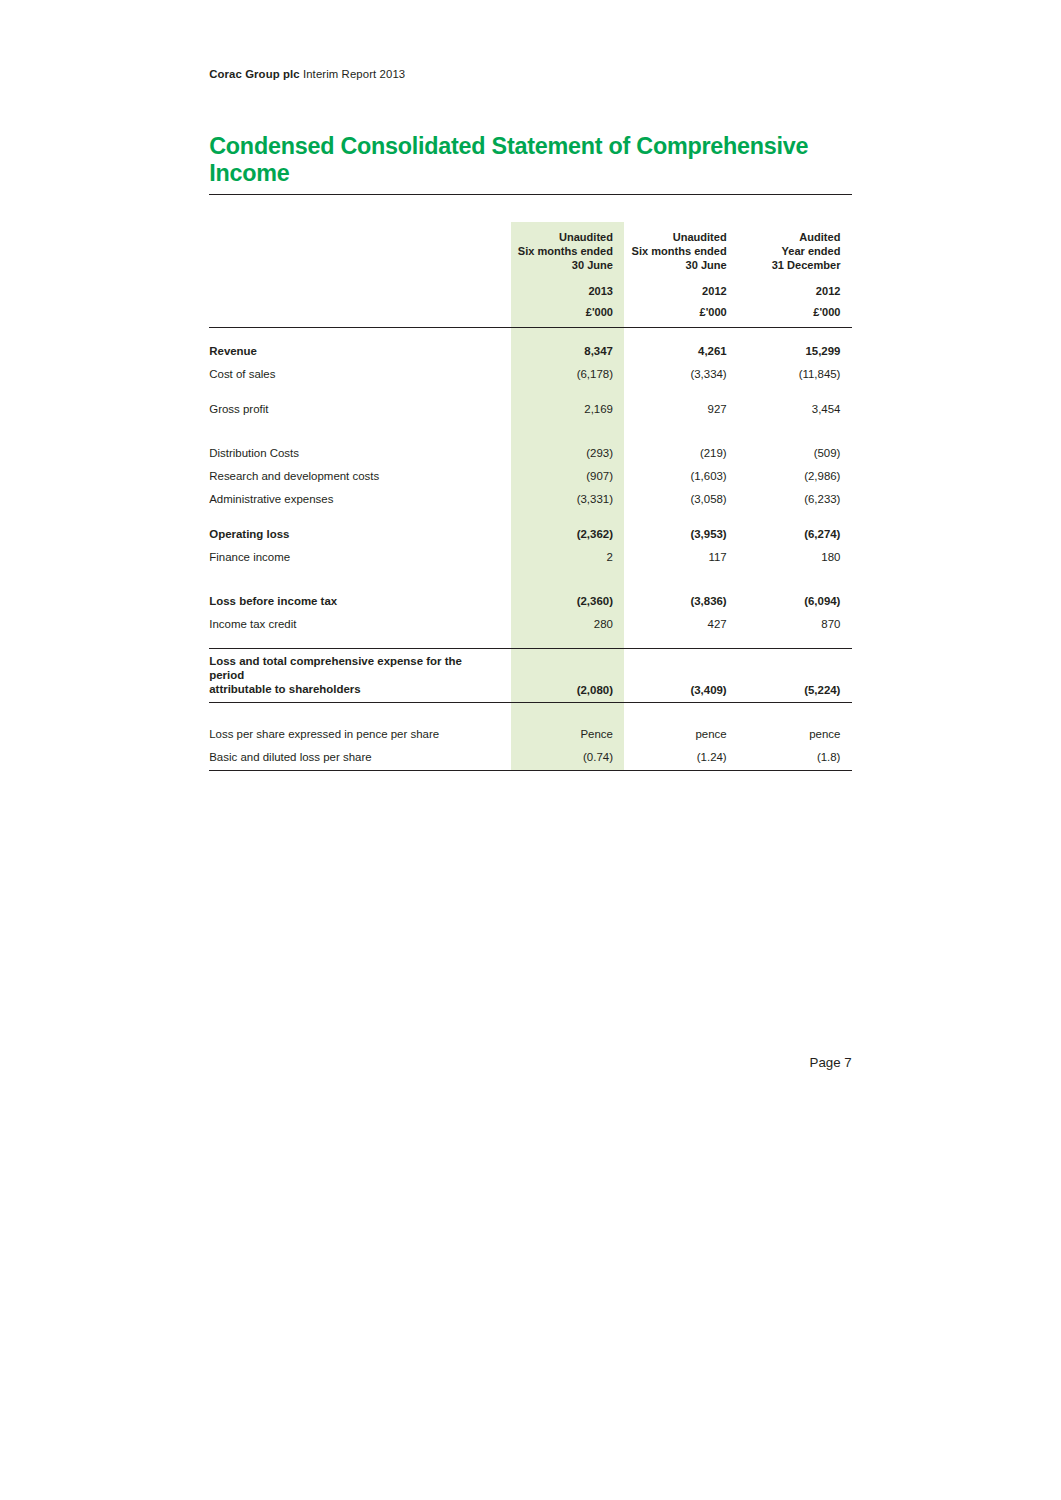Corac Group plc Interim Report 2013
Condensed Consolidated Statement of Comprehensive Income
| | Unaudited Six months ended 30 June | Unaudited Six months ended 30 June | Audited Year ended 31 December |
| --- | --- | --- | --- |
| | 2013 | 2012 | 2012 |
| | £'000 | £'000 | £'000 |
| Revenue | 8,347 | 4,261 | 15,299 |
| Cost of sales | (6,178) | (3,334) | (11,845) |
| Gross profit | 2,169 | 927 | 3,454 |
| Distribution Costs | (293) | (219) | (509) |
| Research and development costs | (907) | (1,603) | (2,986) |
| Administrative expenses | (3,331) | (3,058) | (6,233) |
| Operating loss | (2,362) | (3,953) | (6,274) |
| Finance income | 2 | 117 | 180 |
| Loss before income tax | (2,360) | (3,836) | (6,094) |
| Income tax credit | 280 | 427 | 870 |
| Loss and total comprehensive expense for the period attributable to shareholders | (2,080) | (3,409) | (5,224) |
| Loss per share expressed in pence per share | Pence | pence | pence |
| Basic and diluted loss per share | (0.74) | (1.24) | (1.8) |
Page 7